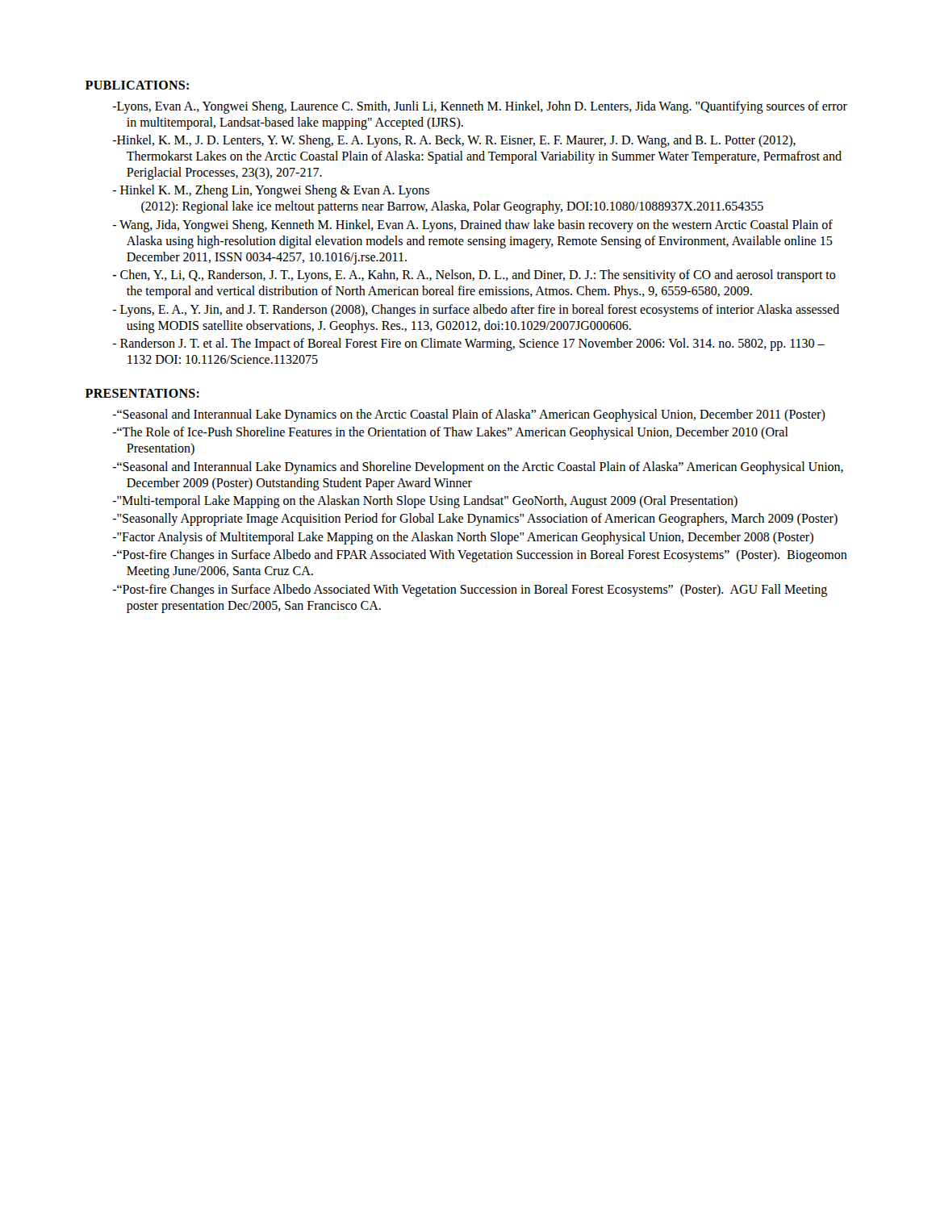PUBLICATIONS:
-Lyons, Evan A., Yongwei Sheng, Laurence C. Smith, Junli Li, Kenneth M. Hinkel, John D. Lenters, Jida Wang. "Quantifying sources of error in multitemporal, Landsat-based lake mapping" Accepted (IJRS).
-Hinkel, K. M., J. D. Lenters, Y. W. Sheng, E. A. Lyons, R. A. Beck, W. R. Eisner, E. F. Maurer, J. D. Wang, and B. L. Potter (2012), Thermokarst Lakes on the Arctic Coastal Plain of Alaska: Spatial and Temporal Variability in Summer Water Temperature, Permafrost and Periglacial Processes, 23(3), 207-217.
- Hinkel K. M., Zheng Lin, Yongwei Sheng & Evan A. Lyons
(2012): Regional lake ice meltout patterns near Barrow, Alaska, Polar Geography, DOI:10.1080/1088937X.2011.654355
- Wang, Jida, Yongwei Sheng, Kenneth M. Hinkel, Evan A. Lyons, Drained thaw lake basin recovery on the western Arctic Coastal Plain of Alaska using high-resolution digital elevation models and remote sensing imagery, Remote Sensing of Environment, Available online 15 December 2011, ISSN 0034-4257, 10.1016/j.rse.2011.
- Chen, Y., Li, Q., Randerson, J. T., Lyons, E. A., Kahn, R. A., Nelson, D. L., and Diner, D. J.: The sensitivity of CO and aerosol transport to the temporal and vertical distribution of North American boreal fire emissions, Atmos. Chem. Phys., 9, 6559-6580, 2009.
- Lyons, E. A., Y. Jin, and J. T. Randerson (2008), Changes in surface albedo after fire in boreal forest ecosystems of interior Alaska assessed using MODIS satellite observations, J. Geophys. Res., 113, G02012, doi:10.1029/2007JG000606.
- Randerson J. T. et al. The Impact of Boreal Forest Fire on Climate Warming, Science 17 November 2006: Vol. 314. no. 5802, pp. 1130 – 1132 DOI: 10.1126/Science.1132075
PRESENTATIONS:
-“Seasonal and Interannual Lake Dynamics on the Arctic Coastal Plain of Alaska” American Geophysical Union, December 2011 (Poster)
-“The Role of Ice-Push Shoreline Features in the Orientation of Thaw Lakes” American Geophysical Union, December 2010 (Oral Presentation)
-“Seasonal and Interannual Lake Dynamics and Shoreline Development on the Arctic Coastal Plain of Alaska” American Geophysical Union, December 2009 (Poster) Outstanding Student Paper Award Winner
-"Multi-temporal Lake Mapping on the Alaskan North Slope Using Landsat" GeoNorth, August 2009 (Oral Presentation)
-"Seasonally Appropriate Image Acquisition Period for Global Lake Dynamics" Association of American Geographers, March 2009 (Poster)
-"Factor Analysis of Multitemporal Lake Mapping on the Alaskan North Slope" American Geophysical Union, December 2008 (Poster)
-“Post-fire Changes in Surface Albedo and FPAR Associated With Vegetation Succession in Boreal Forest Ecosystems” (Poster). Biogeomon Meeting June/2006, Santa Cruz CA.
-“Post-fire Changes in Surface Albedo Associated With Vegetation Succession in Boreal Forest Ecosystems” (Poster). AGU Fall Meeting poster presentation Dec/2005, San Francisco CA.